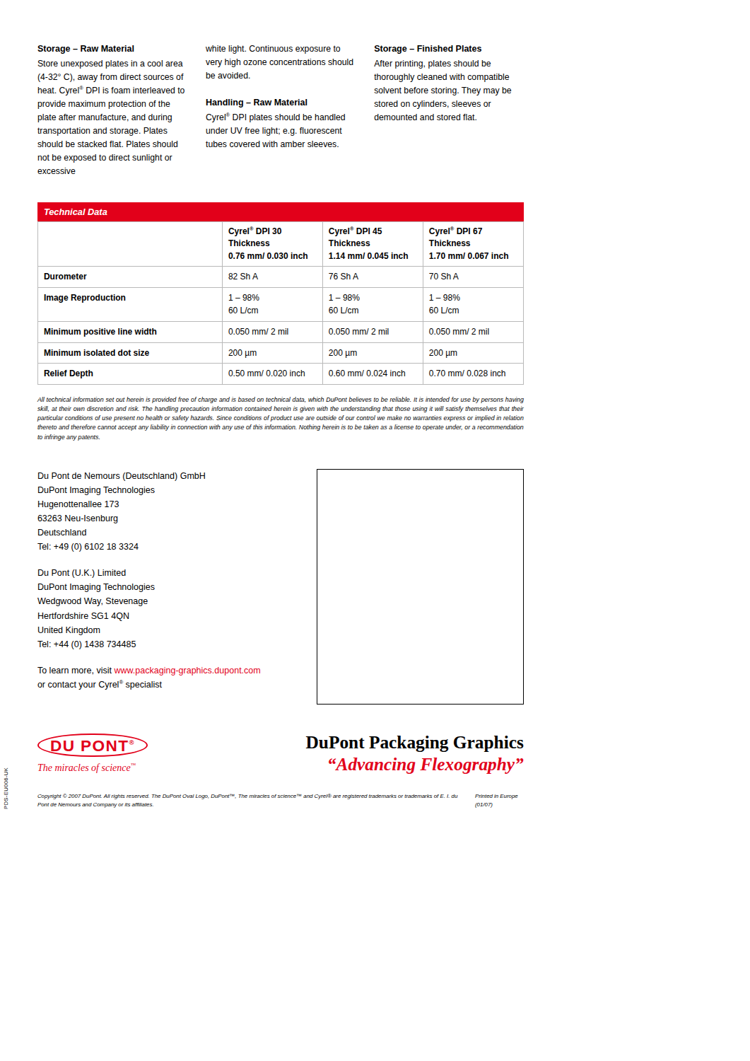Storage – Raw Material
Store unexposed plates in a cool area (4-32° C), away from direct sources of heat. Cyrel® DPI is foam interleaved to provide maximum protection of the plate after manufacture, and during transportation and storage. Plates should be stacked flat. Plates should not be exposed to direct sunlight or excessive
white light. Continuous exposure to very high ozone concentrations should be avoided.
Handling – Raw Material
Cyrel® DPI plates should be handled under UV free light; e.g. fluorescent tubes covered with amber sleeves.
Storage – Finished Plates
After printing, plates should be thoroughly cleaned with compatible solvent before storing. They may be stored on cylinders, sleeves or demounted and stored flat.
Technical Data
| | Cyrel ® DPI 30 Thickness 0.76 mm/ 0.030 inch | Cyrel ® DPI 45 Thickness 1.14 mm/ 0.045 inch | Cyrel ® DPI 67 Thickness 1.70 mm/ 0.067 inch |
| --- | --- | --- | --- |
| Durometer | 82 Sh A | 76 Sh A | 70 Sh A |
| Image Reproduction | 1 – 98% 60 L/cm | 1 – 98% 60 L/cm | 1 – 98% 60 L/cm |
| Minimum positive line width | 0.050 mm/ 2 mil | 0.050 mm/ 2 mil | 0.050 mm/ 2 mil |
| Minimum isolated dot size | 200 µm | 200 µm | 200 µm |
| Relief Depth | 0.50 mm/ 0.020 inch | 0.60 mm/ 0.024 inch | 0.70 mm/ 0.028 inch |
All technical information set out herein is provided free of charge and is based on technical data, which DuPont believes to be reliable. It is intended for use by persons having skill, at their own discretion and risk. The handling precaution information contained herein is given with the understanding that those using it will satisfy themselves that their particular conditions of use present no health or safety hazards. Since conditions of product use are outside of our control we make no warranties express or implied in relation thereto and therefore cannot accept any liability in connection with any use of this information. Nothing herein is to be taken as a license to operate under, or a recommendation to infringe any patents.
Du Pont de Nemours (Deutschland) GmbH
DuPont Imaging Technologies
Hugenottenallee 173
63263 Neu-Isenburg
Deutschland
Tel: +49 (0) 6102 18 3324
Du Pont (U.K.) Limited
DuPont Imaging Technologies
Wedgwood Way, Stevenage
Hertfordshire SG1 4QN
United Kingdom
Tel: +44 (0) 1438 734485
To learn more, visit www.packaging-graphics.dupont.com
or contact your Cyrel® specialist
DU PONT®
The miracles of science™
DuPont Packaging Graphics
“Advancing Flexography”
Copyright © 2007 DuPont. All rights reserved. The DuPont Oval Logo, DuPont™, The miracles of science™ and Cyrel® are registered trademarks or trademarks of E. I. du Pont de Nemours and Company or its affiliates. Printed in Europe (01/07)
PDS-EU006-UK